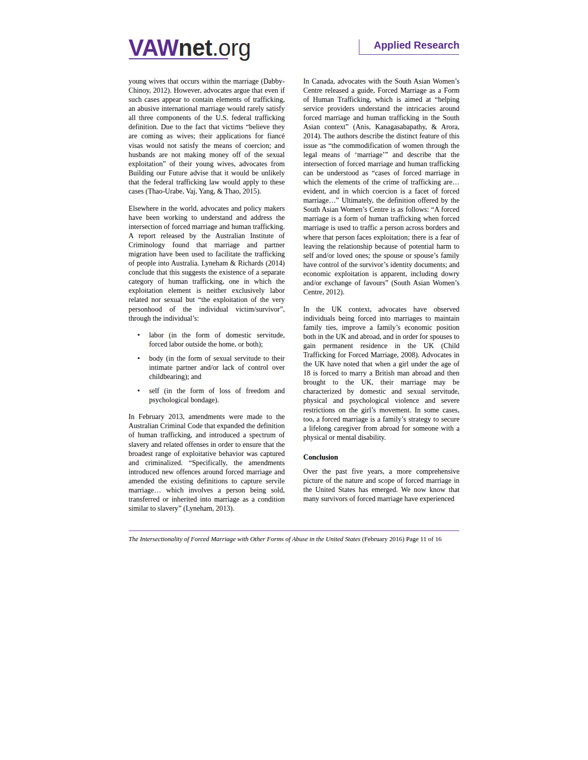VAW net.org
Applied Research
young wives that occurs within the marriage (Dabby-Chinoy, 2012). However, advocates argue that even if such cases appear to contain elements of trafficking, an abusive international marriage would rarely satisfy all three components of the U.S. federal trafficking definition. Due to the fact that victims “believe they are coming as wives; their applications for fiancé visas would not satisfy the means of coercion; and husbands are not making money off of the sexual exploitation” of their young wives, advocates from Building our Future advise that it would be unlikely that the federal trafficking law would apply to these cases (Thao-Urabe, Vaj, Yang, & Thao, 2015).
Elsewhere in the world, advocates and policy makers have been working to understand and address the intersection of forced marriage and human trafficking. A report released by the Australian Institute of Criminology found that marriage and partner migration have been used to facilitate the trafficking of people into Australia. Lyneham & Richards (2014) conclude that this suggests the existence of a separate category of human trafficking, one in which the exploitation element is neither exclusively labor related nor sexual but “the exploitation of the very personhood of the individual victim/survivor”, through the individual’s:
labor (in the form of domestic servitude, forced labor outside the home, or both);
body (in the form of sexual servitude to their intimate partner and/or lack of control over childbearing); and
self (in the form of loss of freedom and psychological bondage).
In February 2013, amendments were made to the Australian Criminal Code that expanded the definition of human trafficking, and introduced a spectrum of slavery and related offenses in order to ensure that the broadest range of exploitative behavior was captured and criminalized. “Specifically, the amendments introduced new offences around forced marriage and amended the existing definitions to capture servile marriage… which involves a person being sold, transferred or inherited into marriage as a condition similar to slavery” (Lyneham, 2013).
In Canada, advocates with the South Asian Women’s Centre released a guide, Forced Marriage as a Form of Human Trafficking, which is aimed at “helping service providers understand the intricacies around forced marriage and human trafficking in the South Asian context” (Anis, Kanagasabapathy, & Arora, 2014). The authors describe the distinct feature of this issue as “the commodification of women through the legal means of ‘marriage’” and describe that the intersection of forced marriage and human trafficking can be understood as “cases of forced marriage in which the elements of the crime of trafficking are… evident, and in which coercion is a facet of forced marriage…” Ultimately, the definition offered by the South Asian Women’s Centre is as follows: “A forced marriage is a form of human trafficking when forced marriage is used to traffic a person across borders and where that person faces exploitation; there is a fear of leaving the relationship because of potential harm to self and/or loved ones; the spouse or spouse’s family have control of the survivor’s identity documents; and economic exploitation is apparent, including dowry and/or exchange of favours” (South Asian Women’s Centre, 2012).
In the UK context, advocates have observed individuals being forced into marriages to maintain family ties, improve a family’s economic position both in the UK and abroad, and in order for spouses to gain permanent residence in the UK (Child Trafficking for Forced Marriage, 2008). Advocates in the UK have noted that when a girl under the age of 18 is forced to marry a British man abroad and then brought to the UK, their marriage may be characterized by domestic and sexual servitude, physical and psychological violence and severe restrictions on the girl’s movement. In some cases, too, a forced marriage is a family’s strategy to secure a lifelong caregiver from abroad for someone with a physical or mental disability.
Conclusion
Over the past five years, a more comprehensive picture of the nature and scope of forced marriage in the United States has emerged. We now know that many survivors of forced marriage have experienced
The Intersectionality of Forced Marriage with Other Forms of Abuse in the United States (February 2016) Page 11 of 16